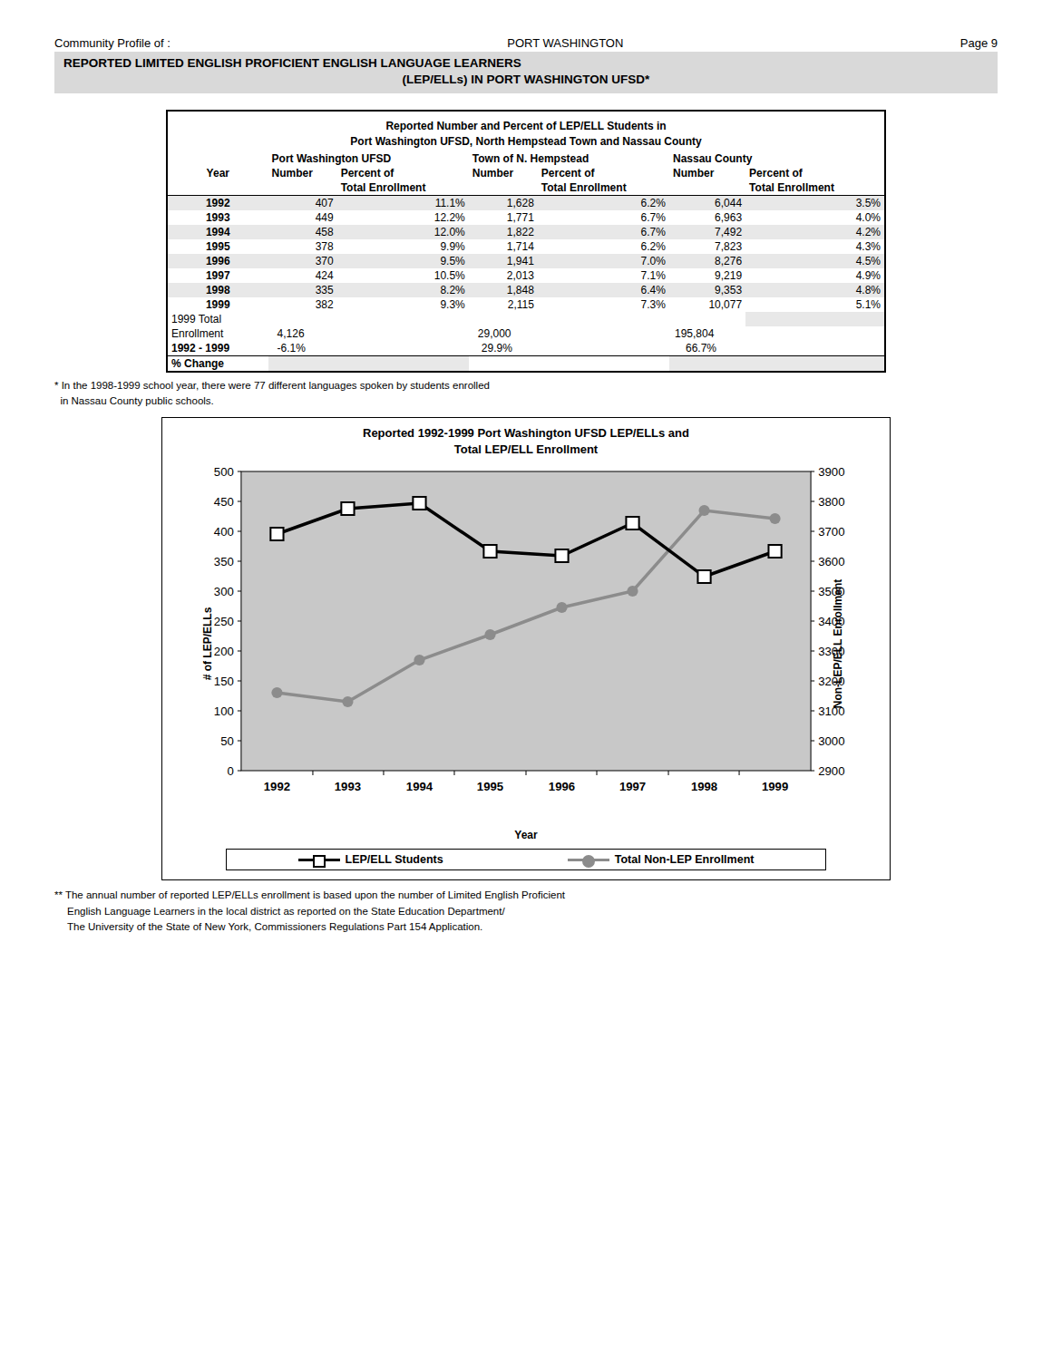Community Profile of :
PORT WASHINGTON
Page 9
REPORTED LIMITED ENGLISH PROFICIENT ENGLISH LANGUAGE LEARNERS
(LEP/ELLs) IN PORT WASHINGTON UFSD*
Reported Number and Percent of LEP/ELL Students in
Port Washington UFSD, North Hempstead Town and Nassau County
| | Port Washington UFSD | Town of N. Hempstead | Nassau County |
| Year | Number | Percent of | Number | Percent of | Number | Percent of |
| | | Total Enrollment | | Total Enrollment | | Total Enrollment |
| 1992 | 407 | 11.1% | 1,628 | 6.2% | 6,044 | 3.5% |
| 1993 | 449 | 12.2% | 1,771 | 6.7% | 6,963 | 4.0% |
| 1994 | 458 | 12.0% | 1,822 | 6.7% | 7,492 | 4.2% |
| 1995 | 378 | 9.9% | 1,714 | 6.2% | 7,823 | 4.3% |
| 1996 | 370 | 9.5% | 1,941 | 7.0% | 8,276 | 4.5% |
| 1997 | 424 | 10.5% | 2,013 | 7.1% | 9,219 | 4.9% |
| 1998 | 335 | 8.2% | 1,848 | 6.4% | 9,353 | 4.8% |
| 1999 | 382 | 9.3% | 2,115 | 7.3% | 10,077 | 5.1% |
| 1999 Total | | | | | | |
| Enrollment | 4,126 | | 29,000 | | 195,804 | |
| 1992 - 1999 | -6.1% | | 29.9% | | 66.7% | |
| % Change | | | | | | |
* In the 1998-1999 school year, there were 77 different languages spoken by students enrolled
in Nassau County public schools.
Reported 1992-1999 Port Washington UFSD LEP/ELLs and
Total LEP/ELL Enrollment
# of LEP/ELLs
Non-LEP/ELL Enrollment
500 450 400 350 300 250 200 150 100 50 0 3900 3800 3700 3600 3500 3400 3300 3200 3100 3000 2900 1992 1993 1994 1995 1996 1997 1998 1999
Year
LEP/ELL Students
Total Non-LEP Enrollment
** The annual number of reported LEP/ELLs enrollment is based upon the number of Limited English Proficient English Language Learners in the local district as reported on the State Education Department/ The University of the State of New York, Commissioners Regulations Part 154 Application.